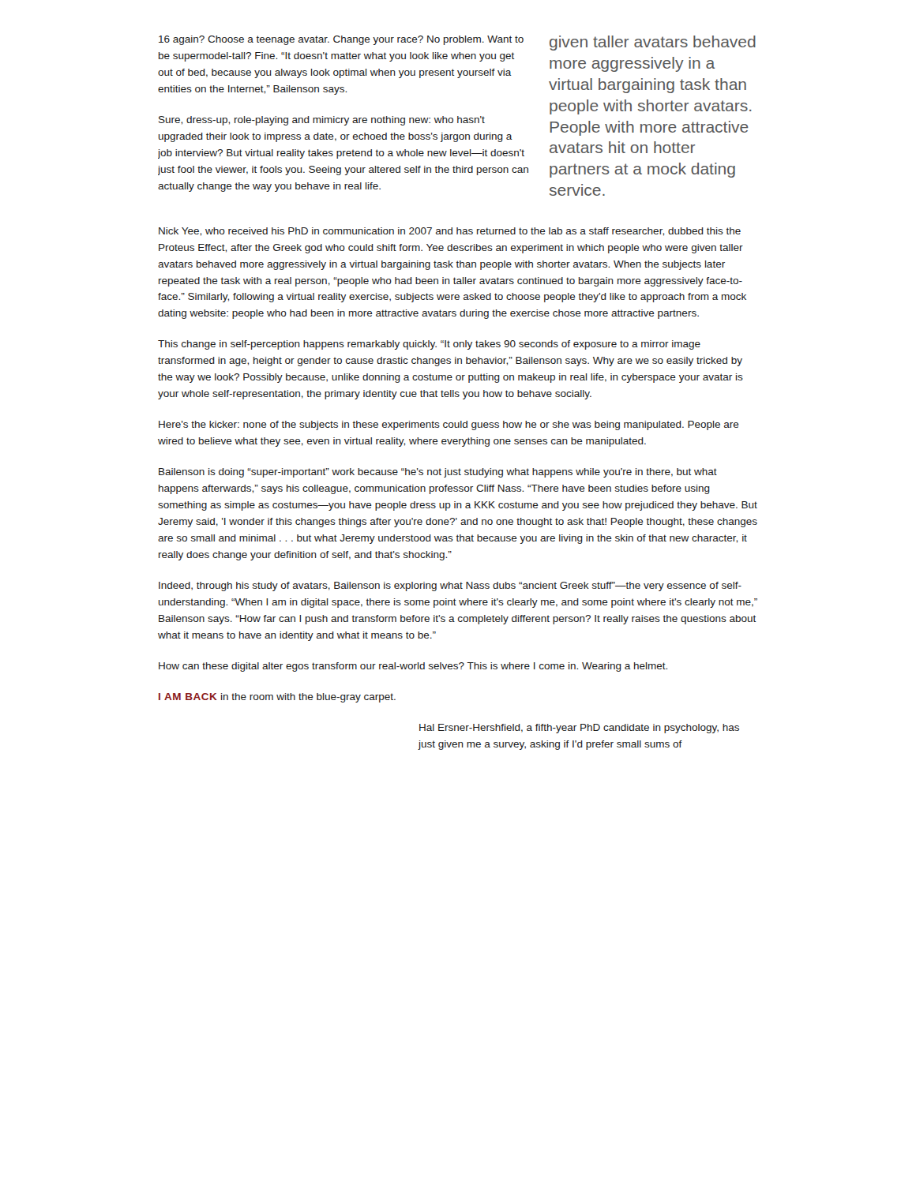given taller avatars behaved more aggressively in a virtual bargaining task than people with shorter avatars. People with more attractive avatars hit on hotter partners at a mock dating service.
16 again? Choose a teenage avatar. Change your race? No problem. Want to be supermodel-tall? Fine. “It doesn't matter what you look like when you get out of bed, because you always look optimal when you present yourself via entities on the Internet,” Bailenson says.
Sure, dress-up, role-playing and mimicry are nothing new: who hasn't upgraded their look to impress a date, or echoed the boss's jargon during a job interview? But virtual reality takes pretend to a whole new level—it doesn't just fool the viewer, it fools you. Seeing your altered self in the third person can actually change the way you behave in real life.
Nick Yee, who received his PhD in communication in 2007 and has returned to the lab as a staff researcher, dubbed this the Proteus Effect, after the Greek god who could shift form. Yee describes an experiment in which people who were given taller avatars behaved more aggressively in a virtual bargaining task than people with shorter avatars. When the subjects later repeated the task with a real person, “people who had been in taller avatars continued to bargain more aggressively face-to-face.” Similarly, following a virtual reality exercise, subjects were asked to choose people they'd like to approach from a mock dating website: people who had been in more attractive avatars during the exercise chose more attractive partners.
This change in self-perception happens remarkably quickly. “It only takes 90 seconds of exposure to a mirror image transformed in age, height or gender to cause drastic changes in behavior,” Bailenson says. Why are we so easily tricked by the way we look? Possibly because, unlike donning a costume or putting on makeup in real life, in cyberspace your avatar is your whole self-representation, the primary identity cue that tells you how to behave socially.
Here's the kicker: none of the subjects in these experiments could guess how he or she was being manipulated. People are wired to believe what they see, even in virtual reality, where everything one senses can be manipulated.
Bailenson is doing “super-important” work because “he's not just studying what happens while you're in there, but what happens afterwards,” says his colleague, communication professor Cliff Nass. “There have been studies before using something as simple as costumes—you have people dress up in a KKK costume and you see how prejudiced they behave. But Jeremy said, 'I wonder if this changes things after you're done?' and no one thought to ask that! People thought, these changes are so small and minimal . . . but what Jeremy understood was that because you are living in the skin of that new character, it really does change your definition of self, and that's shocking.”
Indeed, through his study of avatars, Bailenson is exploring what Nass dubs “ancient Greek stuff”—the very essence of self-understanding. “When I am in digital space, there is some point where it's clearly me, and some point where it's clearly not me,” Bailenson says. “How far can I push and transform before it's a completely different person? It really raises the questions about what it means to have an identity and what it means to be.”
How can these digital alter egos transform our real-world selves? This is where I come in. Wearing a helmet.
I AM BACK in the room with the blue-gray carpet.
Hal Ersner-Hershfield, a fifth-year PhD candidate in psychology, has just given me a survey, asking if I'd prefer small sums of